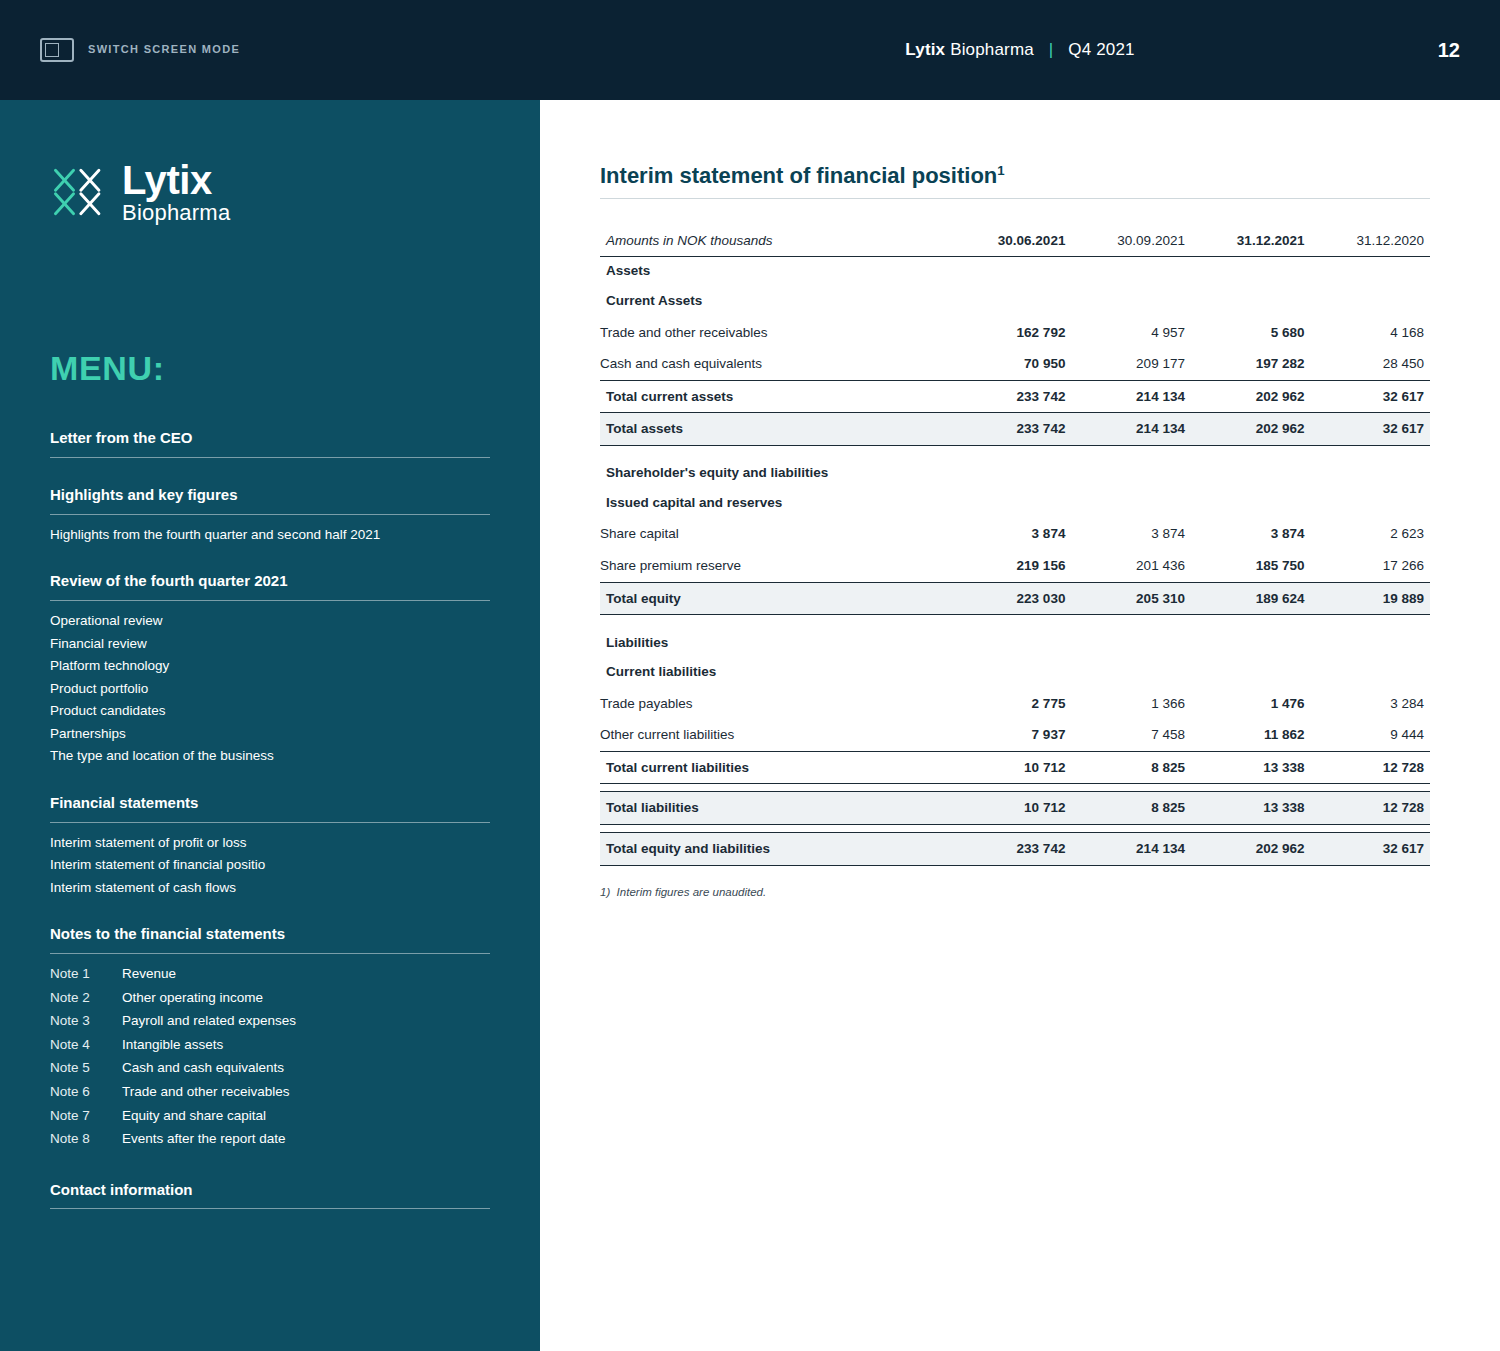Switch screen mode
Lytix Biopharma | Q4 2021
12
Lytix Biopharma
MENU:
Letter from the CEO
Highlights and key figures
Highlights from the fourth quarter and second half 2021
Review of the fourth quarter 2021
Operational review
Financial review
Platform technology
Product portfolio
Product candidates
Partnerships
The type and location of the business
Financial statements
Interim statement of profit or loss
Interim statement of financial positio
Interim statement of cash flows
Notes to the financial statements
Note 1 Revenue Note 2 Other operating income Note 3 Payroll and related expenses Note 4 Intangible assets Note 5 Cash and cash equivalents Note 6 Trade and other receivables Note 7 Equity and share capital Note 8 Events after the report date
Contact information
Interim statement of financial position1
| Amounts in NOK thousands | 30.06.2021 | 30.09.2021 | 31.12.2021 | 31.12.2020 |
| --- | --- | --- | --- | --- |
| Assets | | | | |
| Current Assets | | | | |
| Trade and other receivables | 162 792 | 4 957 | 5 680 | 4 168 |
| Cash and cash equivalents | 70 950 | 209 177 | 197 282 | 28 450 |
| Total current assets | 233 742 | 214 134 | 202 962 | 32 617 |
| Total assets | 233 742 | 214 134 | 202 962 | 32 617 |
| Shareholder's equity and liabilities | | | | |
| Issued capital and reserves | | | | |
| Share capital | 3 874 | 3 874 | 3 874 | 2 623 |
| Share premium reserve | 219 156 | 201 436 | 185 750 | 17 266 |
| Total equity | 223 030 | 205 310 | 189 624 | 19 889 |
| Liabilities | | | | |
| Current liabilities | | | | |
| Trade payables | 2 775 | 1 366 | 1 476 | 3 284 |
| Other current liabilities | 7 937 | 7 458 | 11 862 | 9 444 |
| Total current liabilities | 10 712 | 8 825 | 13 338 | 12 728 |
| Total liabilities | 10 712 | 8 825 | 13 338 | 12 728 |
| Total equity and liabilities | 233 742 | 214 134 | 202 962 | 32 617 |
1) Interim figures are unaudited.